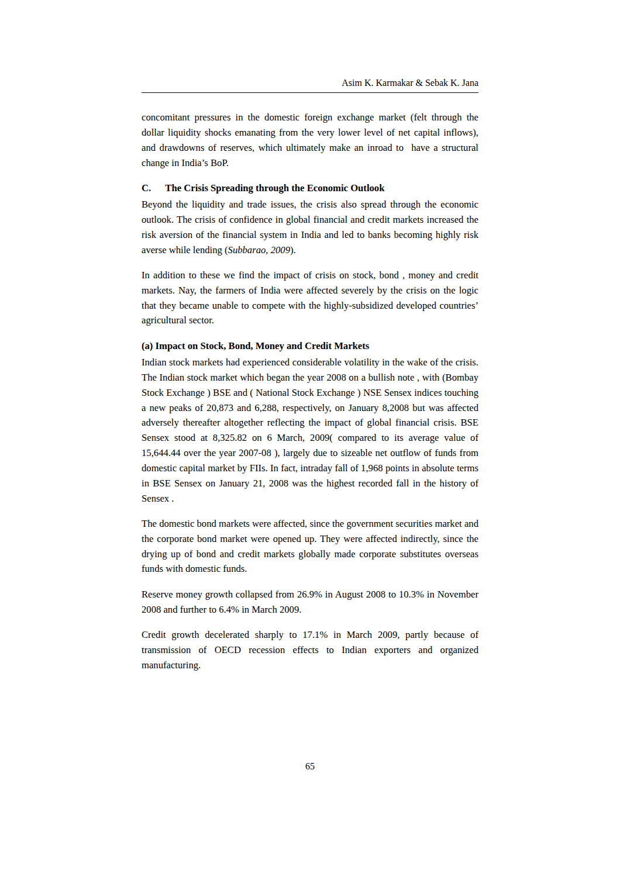Asim K. Karmakar & Sebak K. Jana
concomitant pressures in the domestic foreign exchange market (felt through the dollar liquidity shocks emanating from the very lower level of net capital inflows), and drawdowns of reserves, which ultimately make an inroad to have a structural change in India’s BoP.
C. The Crisis Spreading through the Economic Outlook
Beyond the liquidity and trade issues, the crisis also spread through the economic outlook. The crisis of confidence in global financial and credit markets increased the risk aversion of the financial system in India and led to banks becoming highly risk averse while lending (Subbarao, 2009).
In addition to these we find the impact of crisis on stock, bond , money and credit markets. Nay, the farmers of India were affected severely by the crisis on the logic that they became unable to compete with the highly-subsidized developed countries’ agricultural sector.
(a) Impact on Stock, Bond, Money and Credit Markets
Indian stock markets had experienced considerable volatility in the wake of the crisis. The Indian stock market which began the year 2008 on a bullish note , with (Bombay Stock Exchange ) BSE and ( National Stock Exchange ) NSE Sensex indices touching a new peaks of 20,873 and 6,288, respectively, on January 8,2008 but was affected adversely thereafter altogether reflecting the impact of global financial crisis. BSE Sensex stood at 8,325.82 on 6 March, 2009( compared to its average value of 15,644.44 over the year 2007-08 ), largely due to sizeable net outflow of funds from domestic capital market by FIIs. In fact, intraday fall of 1,968 points in absolute terms in BSE Sensex on January 21, 2008 was the highest recorded fall in the history of Sensex .
The domestic bond markets were affected, since the government securities market and the corporate bond market were opened up. They were affected indirectly, since the drying up of bond and credit markets globally made corporate substitutes overseas funds with domestic funds.
Reserve money growth collapsed from 26.9% in August 2008 to 10.3% in November 2008 and further to 6.4% in March 2009.
Credit growth decelerated sharply to 17.1% in March 2009, partly because of transmission of OECD recession effects to Indian exporters and organized manufacturing.
65